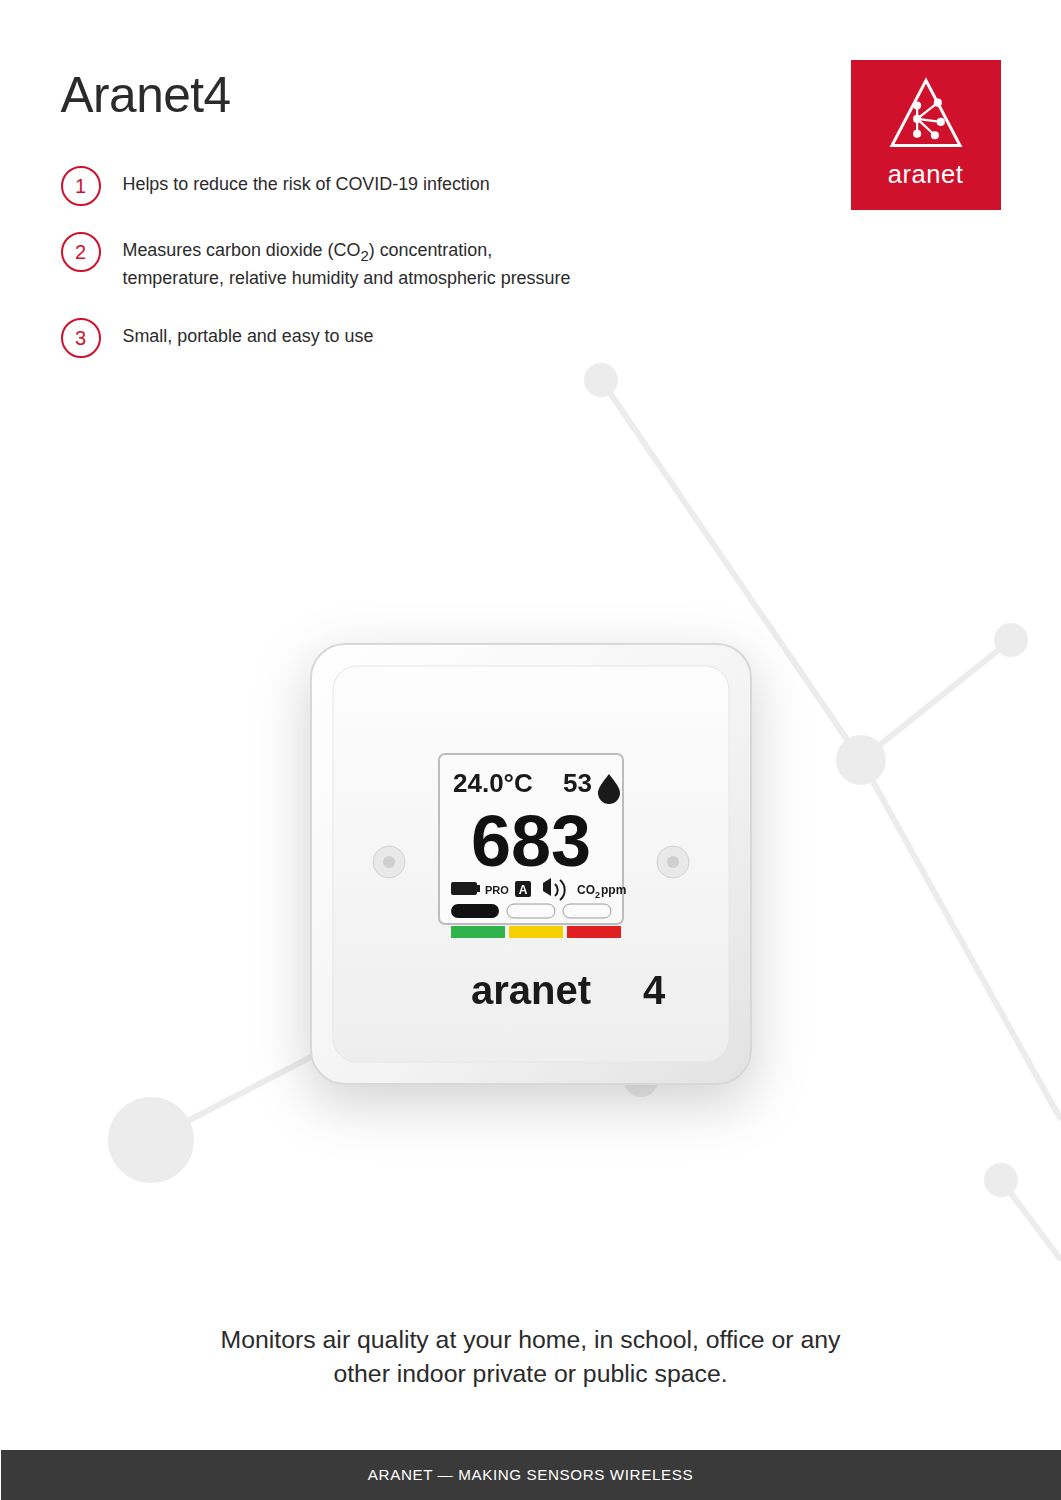Aranet4
1
Helps to reduce the risk of COVID-19 infection
2
Measures carbon dioxide (CO2) concentration,
temperature, relative humidity and atmospheric pressure
3
Small, portable and easy to use
aranet
24.0°C 53 683 PRO A CO 2 ppm aranet 4
Monitors air quality at your home, in school, office or any other indoor private or public space.
ARANET — MAKING SENSORS WIRELESS